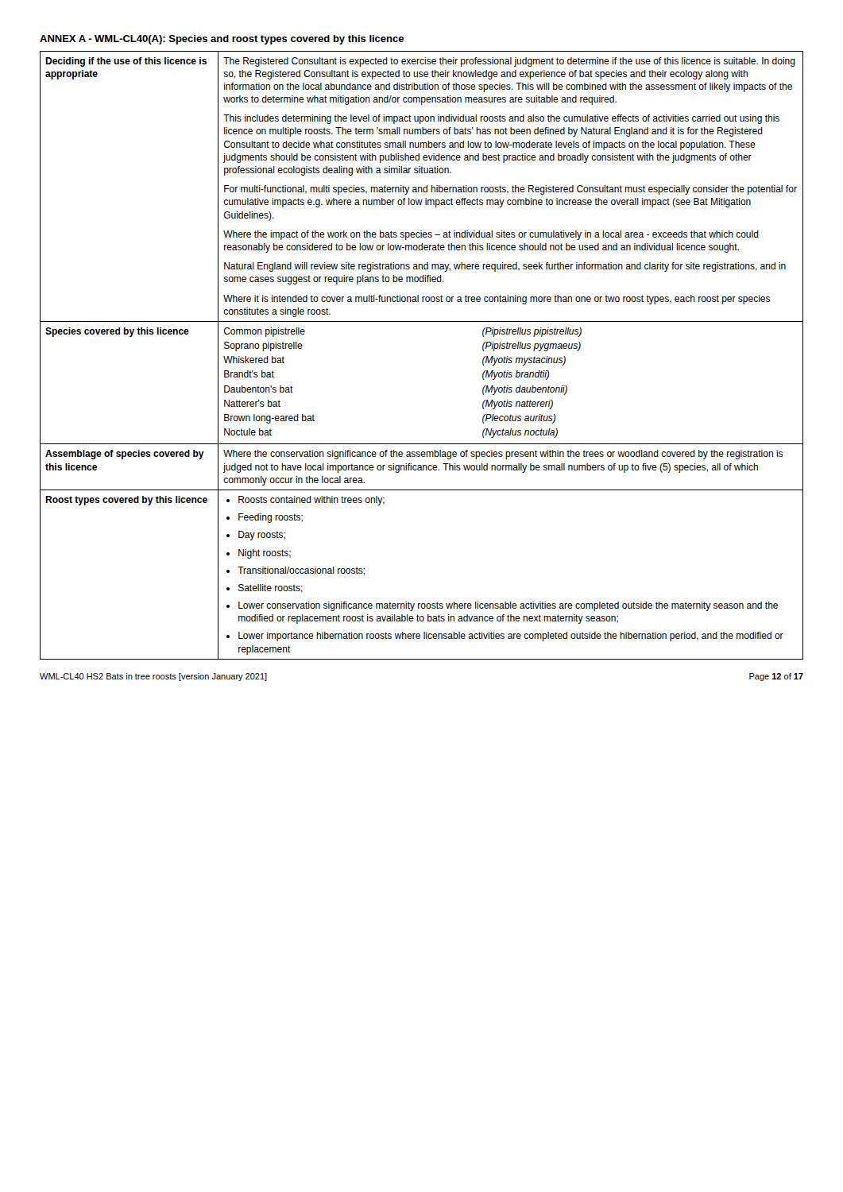ANNEX A - WML-CL40(A): Species and roost types covered by this licence
| Deciding if the use of this licence is appropriate | The Registered Consultant is expected to exercise their professional judgment to determine if the use of this licence is suitable. In doing so, the Registered Consultant is expected to use their knowledge and experience of bat species and their ecology along with information on the local abundance and distribution of those species. This will be combined with the assessment of likely impacts of the works to determine what mitigation and/or compensation measures are suitable and required. This includes determining the level of impact upon individual roosts and also the cumulative effects of activities carried out using this licence on multiple roosts. The term 'small numbers of bats' has not been defined by Natural England and it is for the Registered Consultant to decide what constitutes small numbers and low to low-moderate levels of impacts on the local population. These judgments should be consistent with published evidence and best practice and broadly consistent with the judgments of other professional ecologists dealing with a similar situation. For multi-functional, multi species, maternity and hibernation roosts, the Registered Consultant must especially consider the potential for cumulative impacts e.g. where a number of low impact effects may combine to increase the overall impact (see Bat Mitigation Guidelines). Where the impact of the work on the bats species – at individual sites or cumulatively in a local area - exceeds that which could reasonably be considered to be low or low-moderate then this licence should not be used and an individual licence sought. Natural England will review site registrations and may, where required, seek further information and clarity for site registrations, and in some cases suggest or require plans to be modified. Where it is intended to cover a multi-functional roost or a tree containing more than one or two roost types, each roost per species constitutes a single roost. |
| Species covered by this licence | / Common pipistrelle / (Pipistrellus pipistrellus) / / Soprano pipistrelle / (Pipistrellus pygmaeus) / / Whiskered bat / (Myotis mystacinus) / / Brandt's bat / (Myotis brandtii) / / Daubenton's bat / (Myotis daubentonii) / / Natterer's bat / (Myotis nattereri) / / Brown long-eared bat / (Plecotus auritus) / / Noctule bat / (Nyctalus noctula) / |
| Assemblage of species covered by this licence | Where the conservation significance of the assemblage of species present within the trees or woodland covered by the registration is judged not to have local importance or significance. This would normally be small numbers of up to five (5) species, all of which commonly occur in the local area. |
| Roost types covered by this licence | Roosts contained within trees only; Feeding roosts; Day roosts; Night roosts; Transitional/occasional roosts; Satellite roosts; Lower conservation significance maternity roosts where licensable activities are completed outside the maternity season and the modified or replacement roost is available to bats in advance of the next maternity season; Lower importance hibernation roosts where licensable activities are completed outside the hibernation period, and the modified or replacement |
WML-CL40 HS2 Bats in tree roosts [version January 2021]
Page 12 of 17